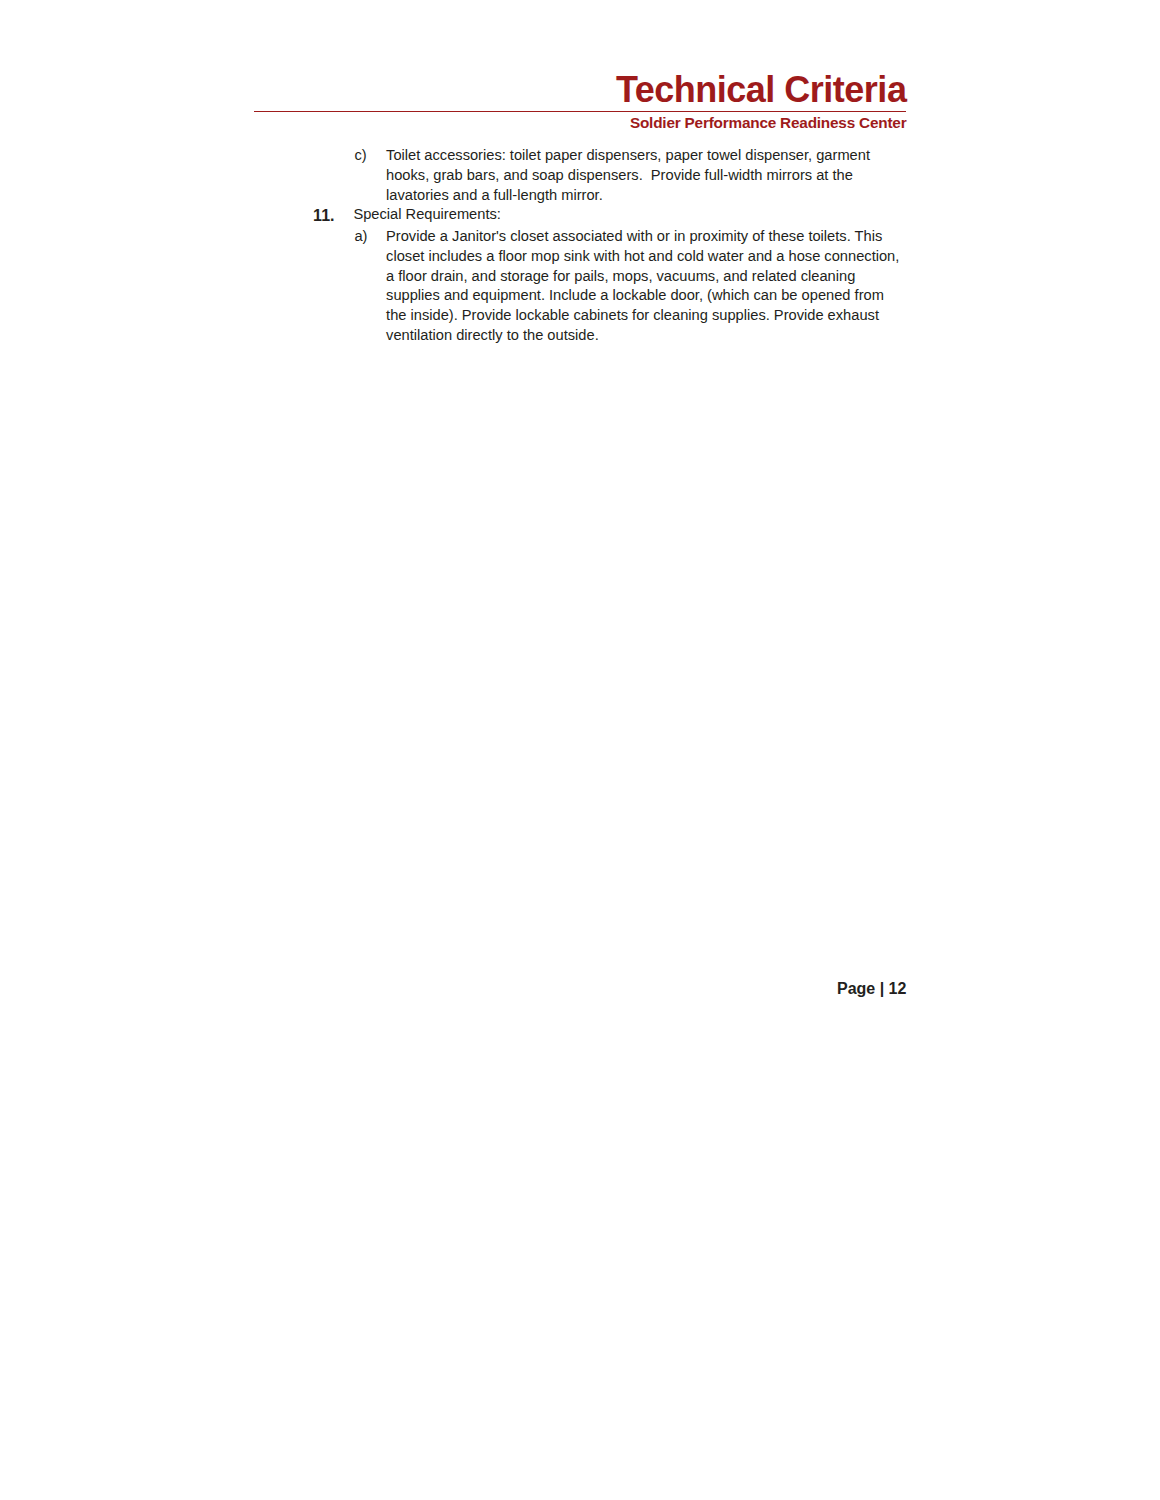Technical Criteria
Soldier Performance Readiness Center
c) Toilet accessories: toilet paper dispensers, paper towel dispenser, garment hooks, grab bars, and soap dispensers. Provide full-width mirrors at the lavatories and a full-length mirror.
11. Special Requirements:
a) Provide a Janitor's closet associated with or in proximity of these toilets. This closet includes a floor mop sink with hot and cold water and a hose connection, a floor drain, and storage for pails, mops, vacuums, and related cleaning supplies and equipment. Include a lockable door, (which can be opened from the inside). Provide lockable cabinets for cleaning supplies. Provide exhaust ventilation directly to the outside.
Page | 12